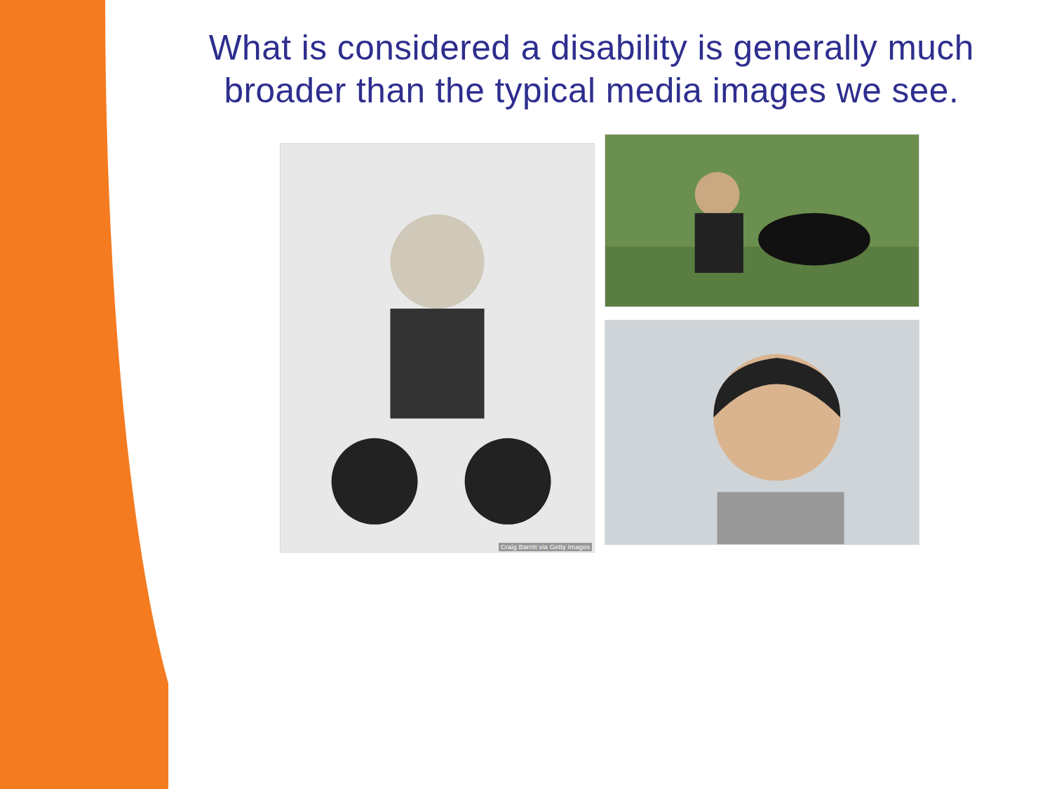What is considered a disability is generally much broader than the typical media images we see.
Craig Barritt via Getty Images